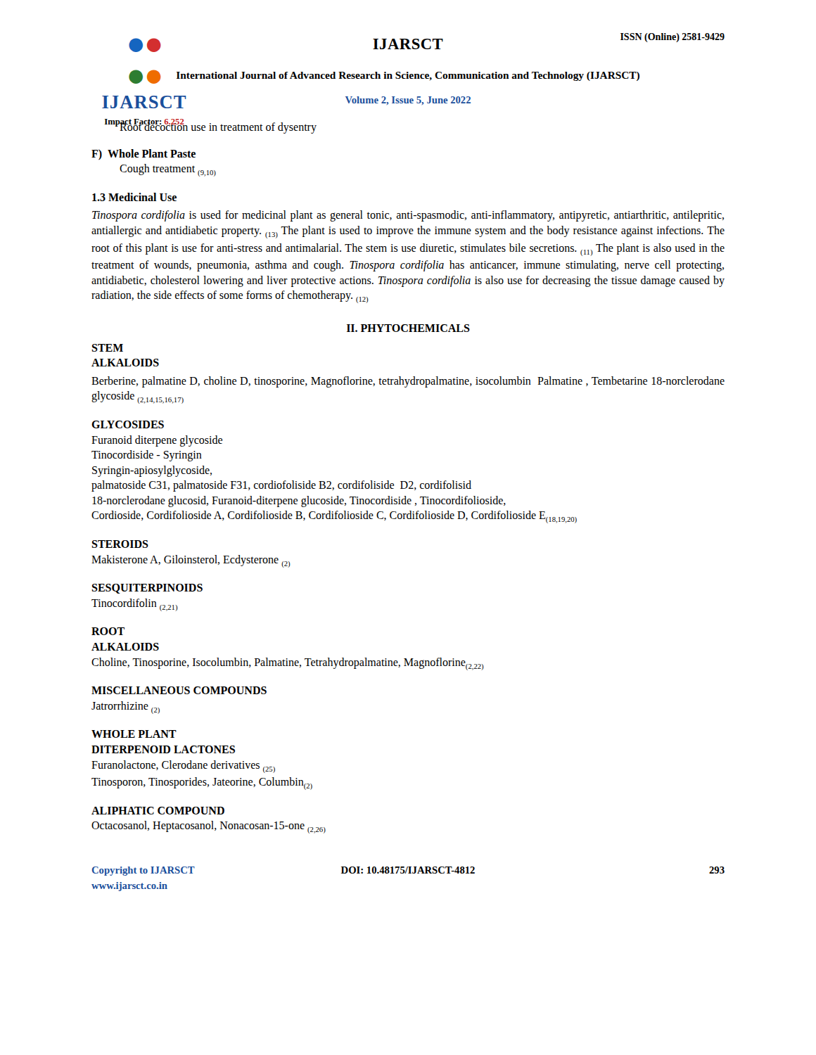●●
●●
IJARSCT
Impact Factor: 6.252
ISSN (Online) 2581-9429
IJARSCT
International Journal of Advanced Research in Science, Communication and Technology (IJARSCT)
Volume 2, Issue 5, June 2022
Root decoction use in treatment of dysentry
F) Whole Plant Paste
Cough treatment (9,10)
1.3 Medicinal Use
Tinospora cordifolia is used for medicinal plant as general tonic, anti-spasmodic, anti-inflammatory, antipyretic, antiarthritic, antilepritic, antiallergic and antidiabetic property. (13) The plant is used to improve the immune system and the body resistance against infections. The root of this plant is use for anti-stress and antimalarial. The stem is use diuretic, stimulates bile secretions. (11) The plant is also used in the treatment of wounds, pneumonia, asthma and cough. Tinospora cordifolia has anticancer, immune stimulating, nerve cell protecting, antidiabetic, cholesterol lowering and liver protective actions. Tinospora cordifolia is also use for decreasing the tissue damage caused by radiation, the side effects of some forms of chemotherapy. (12)
II. PHYTOCHEMICALS
STEM
ALKALOIDS
Berberine, palmatine D, choline D, tinosporine, Magnoflorine, tetrahydropalmatine, isocolumbin Palmatine , Tembetarine 18-norclerodane glycoside (2,14,15,16,17)
GLYCOSIDES
Furanoid diterpene glycoside
Tinocordiside - Syringin
Syringin-apiosylglycoside,
palmatoside C31, palmatoside F31, cordiofoliside B2, cordifoliside D2, cordifolisid
18-norclerodane glucosid, Furanoid-diterpene glucoside, Tinocordiside , Tinocordifolioside,
Cordioside, Cordifolioside A, Cordifolioside B, Cordifolioside C, Cordifolioside D, Cordifolioside E(18,19,20)
STEROIDS
Makisterone A, Giloinsterol, Ecdysterone (2)
SESQUITERPINOIDS
Tinocordifolin (2,21)
ROOT
ALKALOIDS
Choline, Tinosporine, Isocolumbin, Palmatine, Tetrahydropalmatine, Magnoflorine(2,22)
MISCELLANEOUS COMPOUNDS
Jatrorrhizine (2)
WHOLE PLANT
DITERPENOID LACTONES
Furanolactone, Clerodane derivatives (25)
Tinosporon, Tinosporides, Jateorine, Columbin(2)
ALIPHATIC COMPOUND
Octacosanol, Heptacosanol, Nonacosan-15-one (2,26)
Copyright to IJARSCT www.ijarsct.co.in DOI: 10.48175/IJARSCT-4812 293